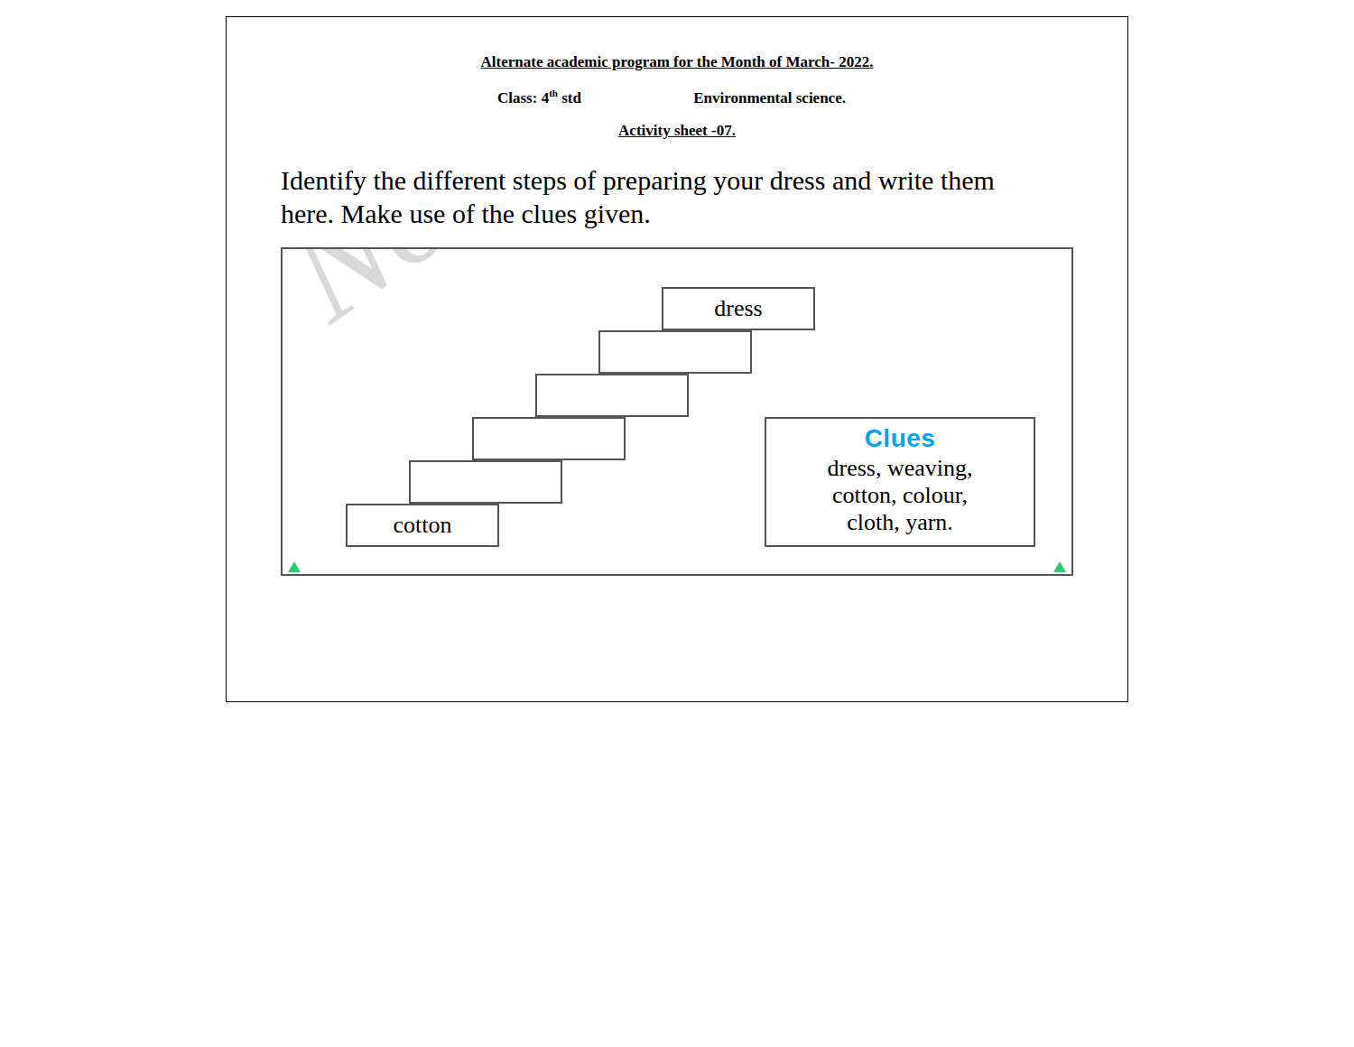Alternate academic program for the Month of March- 2022.
Class: 4th std Environmental science.
Activity sheet -07.
Identify the different steps of preparing your dress and write them here. Make use of the clues given.
Not to
cotton
dress
Clues
dress, weaving,
cotton, colour,
cloth, yarn.